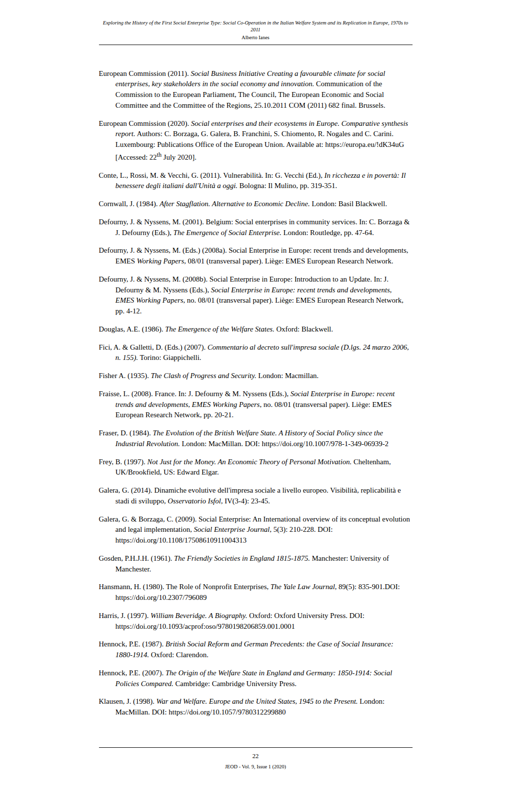Exploring the History of the First Social Enterprise Type: Social Co-Operation in the Italian Welfare System and its Replication in Europe, 1970s to 2011 Alberto Ianes
European Commission (2011). Social Business Initiative Creating a favourable climate for social enterprises, key stakeholders in the social economy and innovation. Communication of the Commission to the European Parliament, The Council, The European Economic and Social Committee and the Committee of the Regions, 25.10.2011 COM (2011) 682 final. Brussels.
European Commission (2020). Social enterprises and their ecosystems in Europe. Comparative synthesis report. Authors: C. Borzaga, G. Galera, B. Franchini, S. Chiomento, R. Nogales and C. Carini. Luxembourg: Publications Office of the European Union. Available at: https://europa.eu/!dK34uG [Accessed: 22th July 2020].
Conte, L., Rossi, M. & Vecchi, G. (2011). Vulnerabilità. In: G. Vecchi (Ed.), In ricchezza e in povertà: Il benessere degli italiani dall'Unità a oggi. Bologna: Il Mulino, pp. 319-351.
Cornwall, J. (1984). After Stagflation. Alternative to Economic Decline. London: Basil Blackwell.
Defourny, J. & Nyssens, M. (2001). Belgium: Social enterprises in community services. In: C. Borzaga & J. Defourny (Eds.), The Emergence of Social Enterprise. London: Routledge, pp. 47-64.
Defourny, J. & Nyssens, M. (Eds.) (2008a). Social Enterprise in Europe: recent trends and developments, EMES Working Papers, 08/01 (transversal paper). Liège: EMES European Research Network.
Defourny, J. & Nyssens, M. (2008b). Social Enterprise in Europe: Introduction to an Update. In: J. Defourny & M. Nyssens (Eds.), Social Enterprise in Europe: recent trends and developments, EMES Working Papers, no. 08/01 (transversal paper). Liège: EMES European Research Network, pp. 4-12.
Douglas, A.E. (1986). The Emergence of the Welfare States. Oxford: Blackwell.
Fici, A. & Galletti, D. (Eds.) (2007). Commentario al decreto sull'impresa sociale (D.lgs. 24 marzo 2006, n. 155). Torino: Giappichelli.
Fisher A. (1935). The Clash of Progress and Security. London: Macmillan.
Fraisse, L. (2008). France. In: J. Defourny & M. Nyssens (Eds.), Social Enterprise in Europe: recent trends and developments, EMES Working Papers, no. 08/01 (transversal paper). Liège: EMES European Research Network, pp. 20-21.
Fraser, D. (1984). The Evolution of the British Welfare State. A History of Social Policy since the Industrial Revolution. London: MacMillan. DOI: https://doi.org/10.1007/978-1-349-06939-2
Frey, B. (1997). Not Just for the Money. An Economic Theory of Personal Motivation. Cheltenham, UK/Brookfield, US: Edward Elgar.
Galera, G. (2014). Dinamiche evolutive dell'impresa sociale a livello europeo. Visibilità, replicabilità e stadi di sviluppo, Osservatorio Isfol, IV(3-4): 23-45.
Galera, G. & Borzaga, C. (2009). Social Enterprise: An International overview of its conceptual evolution and legal implementation, Social Enterprise Journal, 5(3): 210-228. DOI: https://doi.org/10.1108/17508610911004313
Gosden, P.H.J.H. (1961). The Friendly Societies in England 1815-1875. Manchester: University of Manchester.
Hansmann, H. (1980). The Role of Nonprofit Enterprises, The Yale Law Journal, 89(5): 835-901.DOI: https://doi.org/10.2307/796089
Harris, J. (1997). William Beveridge. A Biography. Oxford: Oxford University Press. DOI: https://doi.org/10.1093/acprof:oso/9780198206859.001.0001
Hennock, P.E. (1987). British Social Reform and German Precedents: the Case of Social Insurance: 1880-1914. Oxford: Clarendon.
Hennock, P.E. (2007). The Origin of the Welfare State in England and Germany: 1850-1914: Social Policies Compared. Cambridge: Cambridge University Press.
Klausen, J. (1998). War and Welfare. Europe and the United States, 1945 to the Present. London: MacMillan. DOI: https://doi.org/10.1057/9780312299880
22
JEOD - Vol. 9, Issue 1 (2020)